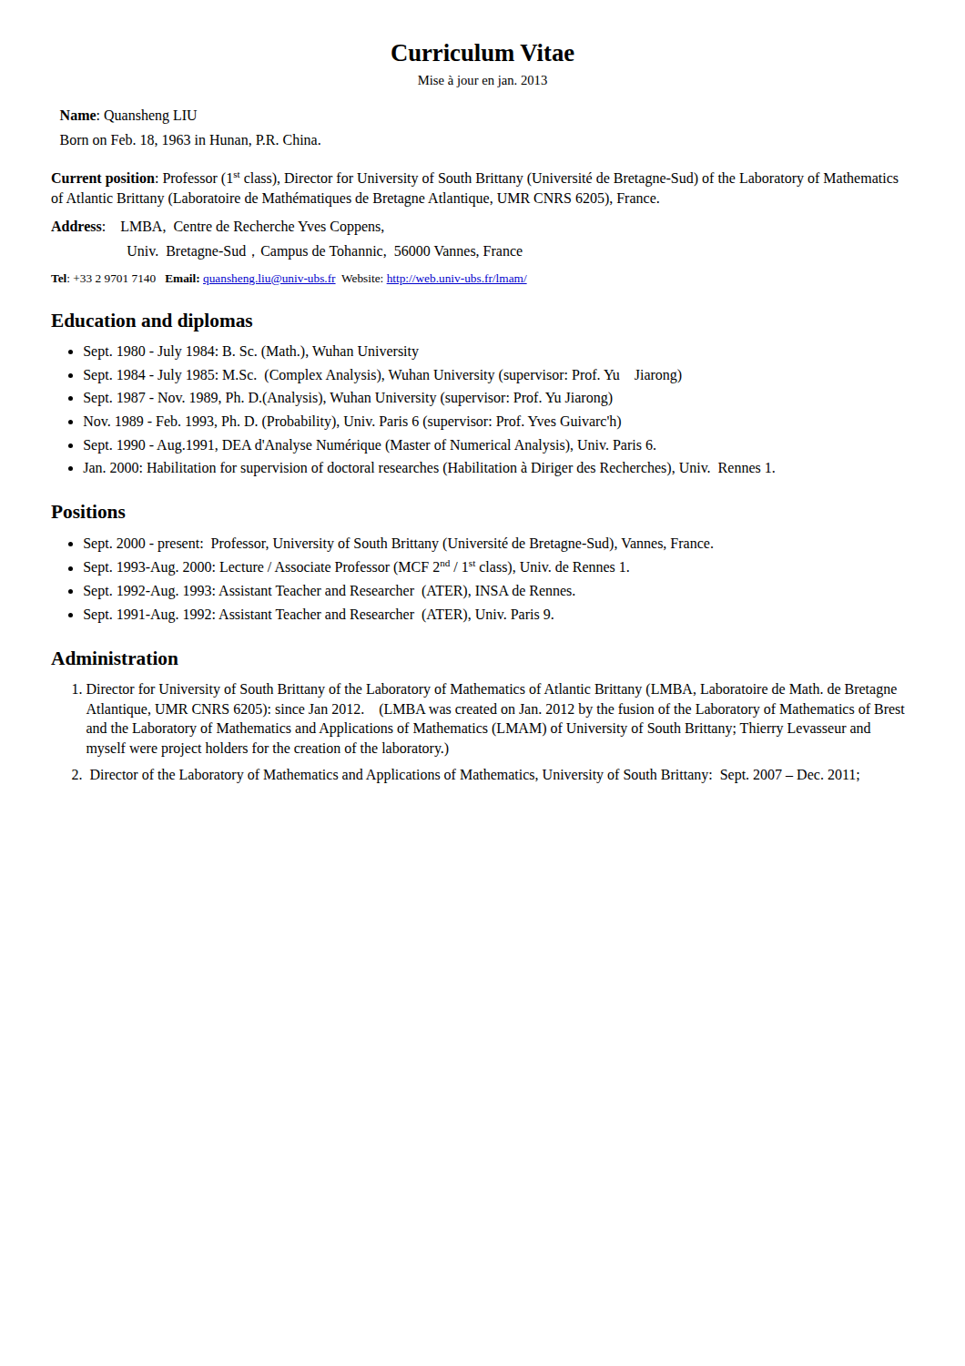Curriculum Vitae
Mise à jour en jan. 2013
Name: Quansheng LIU
Born on Feb. 18, 1963 in Hunan, P.R. China.
Current position: Professor (1st class), Director for University of South Brittany (Université de Bretagne-Sud) of the Laboratory of Mathematics of Atlantic Brittany (Laboratoire de Mathématiques de Bretagne Atlantique, UMR CNRS 6205), France.
Address: LMBA, Centre de Recherche Yves Coppens,
Univ. Bretagne-Sud，Campus de Tohannic, 56000 Vannes, France
Tel: +33 2 9701 7140 Email: quansheng.liu@univ-ubs.fr Website: http://web.univ-ubs.fr/lmam/
Education and diplomas
Sept. 1980 - July 1984: B. Sc. (Math.), Wuhan University
Sept. 1984 - July 1985: M.Sc. (Complex Analysis), Wuhan University (supervisor: Prof. Yu Jiarong)
Sept. 1987 - Nov. 1989, Ph. D.(Analysis), Wuhan University (supervisor: Prof. Yu Jiarong)
Nov. 1989 - Feb. 1993, Ph. D. (Probability), Univ. Paris 6 (supervisor: Prof. Yves Guivarc'h)
Sept. 1990 - Aug.1991, DEA d'Analyse Numérique (Master of Numerical Analysis), Univ. Paris 6.
Jan. 2000: Habilitation for supervision of doctoral researches (Habilitation à Diriger des Recherches), Univ. Rennes 1.
Positions
Sept. 2000 - present: Professor, University of South Brittany (Université de Bretagne-Sud), Vannes, France.
Sept. 1993-Aug. 2000: Lecture / Associate Professor (MCF 2nd / 1st class), Univ. de Rennes 1.
Sept. 1992-Aug. 1993: Assistant Teacher and Researcher (ATER), INSA de Rennes.
Sept. 1991-Aug. 1992: Assistant Teacher and Researcher (ATER), Univ. Paris 9.
Administration
Director for University of South Brittany of the Laboratory of Mathematics of Atlantic Brittany (LMBA, Laboratoire de Math. de Bretagne Atlantique, UMR CNRS 6205): since Jan 2012. (LMBA was created on Jan. 2012 by the fusion of the Laboratory of Mathematics of Brest and the Laboratory of Mathematics and Applications of Mathematics (LMAM) of University of South Brittany; Thierry Levasseur and myself were project holders for the creation of the laboratory.)
Director of the Laboratory of Mathematics and Applications of Mathematics, University of South Brittany: Sept. 2007 – Dec. 2011;